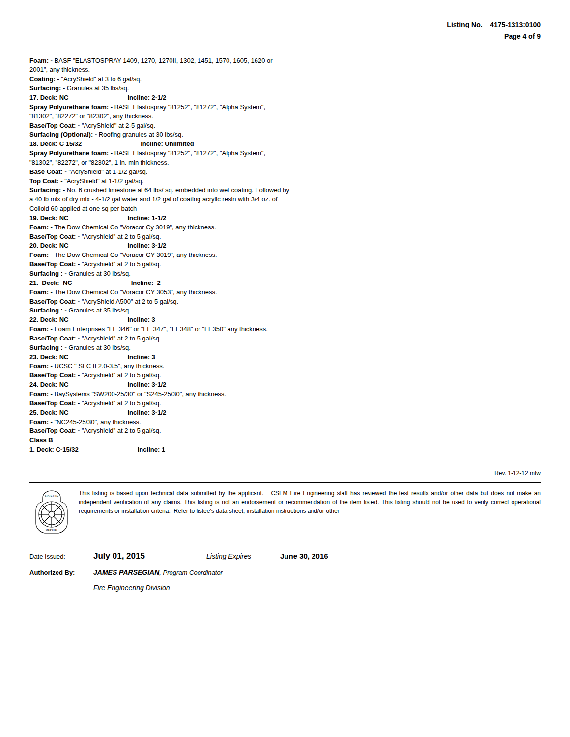Listing No. 4175-1313:0100
Page 4 of 9
Foam: - BASF "ELASTOSPRAY 1409, 1270, 1270II, 1302, 1451, 1570, 1605, 1620 or
2001", any thickness.
Coating: - "AcryShield" at 3 to 6 gal/sq.
Surfacing: - Granules at 35 lbs/sq.
17. Deck: NC Incline: 2-1/2
Spray Polyurethane foam: - BASF Elastospray "81252", "81272", "Alpha System",
"81302", "82272" or "82302", any thickness.
Base/Top Coat: - "AcryShield" at 2-5 gal/sq.
Surfacing (Optional): - Roofing granules at 30 lbs/sq.
18. Deck: C 15/32 Incline: Unlimited
Spray Polyurethane foam: - BASF Elastospray "81252", "81272", "Alpha System",
"81302", "82272", or "82302", 1 in. min thickness.
Base Coat: - "AcryShield" at 1-1/2 gal/sq.
Top Coat: - "AcryShield" at 1-1/2 gal/sq.
Surfacing: - No. 6 crushed limestone at 64 lbs/ sq. embedded into wet coating. Followed by
a 40 lb mix of dry mix - 4-1/2 gal water and 1/2 gal of coating acrylic resin with 3/4 oz. of
Colloid 60 applied at one sq per batch
19. Deck: NC Incline: 1-1/2
Foam: - The Dow Chemical Co "Voracor Cy 3019", any thickness.
Base/Top Coat: - "Acryshield" at 2 to 5 gal/sq.
20. Deck: NC Incline: 3-1/2
Foam: - The Dow Chemical Co "Voracor CY 3019", any thickness.
Base/Top Coat: - "Acryshield" at 2 to 5 gal/sq.
Surfacing : - Granules at 30 lbs/sq.
21. Deck: NC Incline: 2
Foam: - The Dow Chemical Co "Voracor CY 3053", any thickness.
Base/Top Coat: - "AcryShield A500" at 2 to 5 gal/sq.
Surfacing : - Granules at 35 lbs/sq.
22. Deck: NC Incline: 3
Foam: - Foam Enterprises "FE 346" or "FE 347", "FE348" or "FE350" any thickness.
Base/Top Coat: - "Acryshield" at 2 to 5 gal/sq.
Surfacing : - Granules at 30 lbs/sq.
23. Deck: NC Incline: 3
Foam: - UCSC " SFC II 2.0-3.5", any thickness.
Base/Top Coat: - "Acryshield" at 2 to 5 gal/sq.
24. Deck: NC Incline: 3-1/2
Foam: - BaySystems "SW200-25/30" or "S245-25/30", any thickness.
Base/Top Coat: - "Acryshield" at 2 to 5 gal/sq.
25. Deck: NC Incline: 3-1/2
Foam: - "NC245-25/30", any thickness.
Base/Top Coat: - "Acryshield" at 2 to 5 gal/sq.
Class B
1. Deck: C-15/32 Incline: 1
Rev. 1-12-12 mfw
STATE FIRE MARSHAL
This listing is based upon technical data submitted by the applicant. CSFM Fire Engineering staff has reviewed the test results and/or other data but does not make an independent verification of any claims. This listing is not an endorsement or recommendation of the item listed. This listing should not be used to verify correct operational requirements or installation criteria. Refer to listee's data sheet, installation instructions and/or other
Date Issued:
July 01, 2015
Listing Expires
June 30, 2016
Authorized By:
JAMES PARSEGIAN, Program Coordinator
Fire Engineering Division